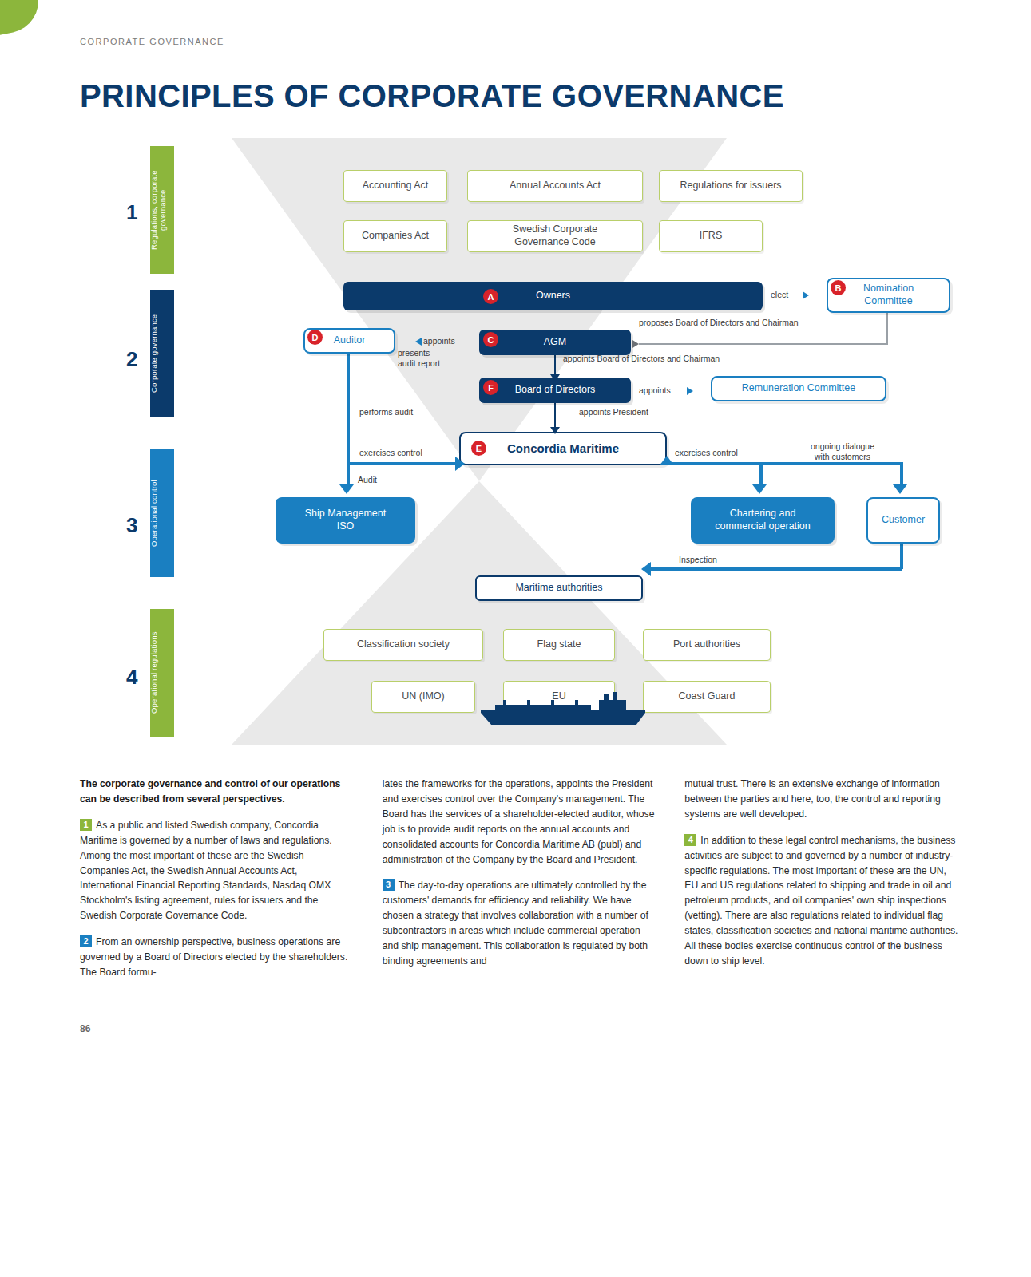Corporate Governance
Principles of corporate governance
1
Regulations, corporate governance
2
Corporate governance
3
Operational control
4
Operational regulations
Accounting Act
Annual Accounts Act
Regulations for issuers
Companies Act
Swedish Corporate
Governance Code
IFRS
Owners
A
Nomination
Committee
B
elect
AGM
C
Auditor
D
appoints
proposes Board of Directors and Chairman
appoints Board of Directors and Chairman
presents
audit report
Board of Directors
F
appoints
Remuneration Committee
performs audit
appoints President
Concordia Maritime
E
exercises control
exercises control
ongoing dialogue
with customers
Audit
Ship Management
ISO
Chartering and
commercial operation
Customer
Inspection
Maritime authorities
Classification society
Flag state
Port authorities
UN (IMO)
EU
Coast Guard
The corporate governance and control of our operations can be described from several perspectives.
1 As a public and listed Swedish company, Concordia Maritime is governed by a number of laws and regulations. Among the most important of these are the Swedish Companies Act, the Swedish Annual Accounts Act, International Financial Reporting Standards, Nasdaq OMX Stockholm's listing agreement, rules for issuers and the Swedish Corporate Governance Code.
2 From an ownership perspective, business operations are governed by a Board of Directors elected by the shareholders. The Board formu-
lates the frameworks for the operations, appoints the President and exercises control over the Company's management. The Board has the services of a shareholder-elected auditor, whose job is to provide audit reports on the annual accounts and consolidated accounts for Concordia Maritime AB (publ) and administration of the Company by the Board and President.
3 The day-to-day operations are ultimately controlled by the customers' demands for efficiency and reliability. We have chosen a strategy that involves collaboration with a number of subcontractors in areas which include commercial operation and ship management. This collaboration is regulated by both binding agreements and
mutual trust. There is an extensive exchange of information between the parties and here, too, the control and reporting systems are well developed.
4 In addition to these legal control mechanisms, the business activities are subject to and governed by a number of industry-specific regulations. The most important of these are the UN, EU and US regulations related to shipping and trade in oil and petroleum products, and oil companies' own ship inspections (vetting). There are also regulations related to individual flag states, classification societies and national maritime authorities. All these bodies exercise continuous control of the business down to ship level.
86